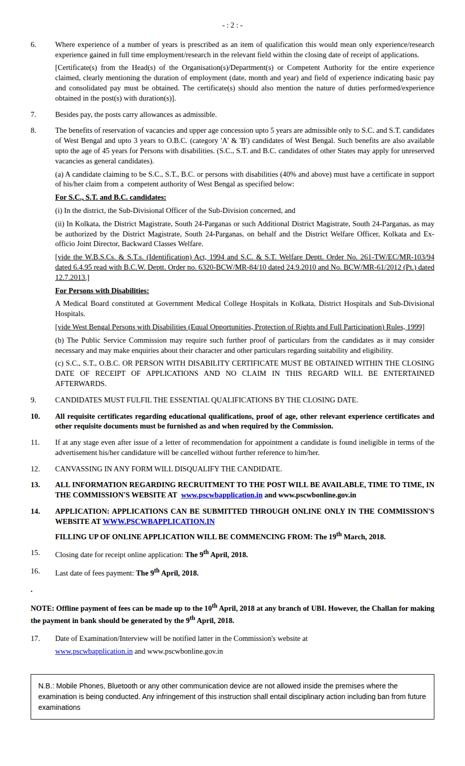- : 2 : -
Where experience of a number of years is prescribed as an item of qualification this would mean only experience/research experience gained in full time employment/research in the relevant field within the closing date of receipt of applications.
[Certificate(s) from the Head(s) of the Organisation(s)/Department(s) or Competent Authority for the entire experience claimed, clearly mentioning the duration of employment (date, month and year) and field of experience indicating basic pay and consolidated pay must be obtained. The certificate(s) should also mention the nature of duties performed/experience obtained in the post(s) with duration(s)].
Besides pay, the posts carry allowances as admissible.
The benefits of reservation of vacancies and upper age concession upto 5 years are admissible only to S.C. and S.T. candidates of West Bengal and upto 3 years to O.B.C. (category 'A' & 'B') candidates of West Bengal. Such benefits are also available upto the age of 45 years for Persons with disabilities. (S.C., S.T. and B.C. candidates of other States may apply for unreserved vacancies as general candidates).
(a) A candidate claiming to be S.C., S.T., B.C. or persons with disabilities (40% and above) must have a certificate in support of his/her claim from a competent authority of West Bengal as specified below:
For S.C., S.T. and B.C. candidates:
(i) In the district, the Sub-Divisional Officer of the Sub-Division concerned, and
(ii) In Kolkata, the District Magistrate, South 24-Parganas or such Additional District Magistrate, South 24-Parganas, as may be authorized by the District Magistrate, South 24-Parganas, on behalf and the District Welfare Officer, Kolkata and Ex-officio Joint Director, Backward Classes Welfare.
[vide the W.B.S.Cs. & S.T.s. (Identification) Act, 1994 and S.C. & S.T. Welfare Deptt. Order No. 261-TW/EC/MR-103/94 dated 6.4.95 read with B.C.W. Deptt. Order no. 6320-BCW/MR-84/10 dated 24.9.2010 and No. BCW/MR-61/2012 (Pt.) dated 12.7.2013.]
For Persons with Disabilities:
A Medical Board constituted at Government Medical College Hospitals in Kolkata, District Hospitals and Sub-Divisional Hospitals.
[vide West Bengal Persons with Disabilities (Equal Opportunities, Protection of Rights and Full Participation) Rules, 1999]
(b) The Public Service Commission may require such further proof of particulars from the candidates as it may consider necessary and may make enquiries about their character and other particulars regarding suitability and eligibility.
(c) S.C., S.T., O.B.C. OR PERSON WITH DISABILITY CERTIFICATE MUST BE OBTAINED WITHIN THE CLOSING DATE OF RECEIPT OF APPLICATIONS AND NO CLAIM IN THIS REGARD WILL BE ENTERTAINED AFTERWARDS.
CANDIDATES MUST FULFIL THE ESSENTIAL QUALIFICATIONS BY THE CLOSING DATE.
All requisite certificates regarding educational qualifications, proof of age, other relevant experience certificates and other requisite documents must be furnished as and when required by the Commission.
If at any stage even after issue of a letter of recommendation for appointment a candidate is found ineligible in terms of the advertisement his/her candidature will be cancelled without further reference to him/her.
CANVASSING IN ANY FORM WILL DISQUALIFY THE CANDIDATE.
ALL INFORMATION REGARDING RECRUITMENT TO THE POST WILL BE AVAILABLE, TIME TO TIME, IN THE COMMISSION'S WEBSITE AT www.pscwbapplication.in and www.pscwbonline.gov.in
APPLICATION: APPLICATIONS CAN BE SUBMITTED THROUGH ONLINE ONLY IN THE COMMISSION'S WEBSITE AT WWW.PSCWBAPPLICATION.IN
FILLING UP OF ONLINE APPLICATION WILL BE COMMENCING FROM: The 19th March, 2018.
Closing date for receipt online application: The 9th April, 2018.
Last date of fees payment: The 9th April, 2018.
.
NOTE: Offline payment of fees can be made up to the 10th April, 2018 at any branch of UBI. However, the Challan for making the payment in bank should be generated by the 9th April, 2018.
Date of Examination/Interview will be notified latter in the Commission's website at
www.pscwbapplication.in and www.pscwbonline.gov.in
N.B.: Mobile Phones, Bluetooth or any other communication device are not allowed inside the premises where the examination is being conducted. Any infringement of this instruction shall entail disciplinary action including ban from future examinations